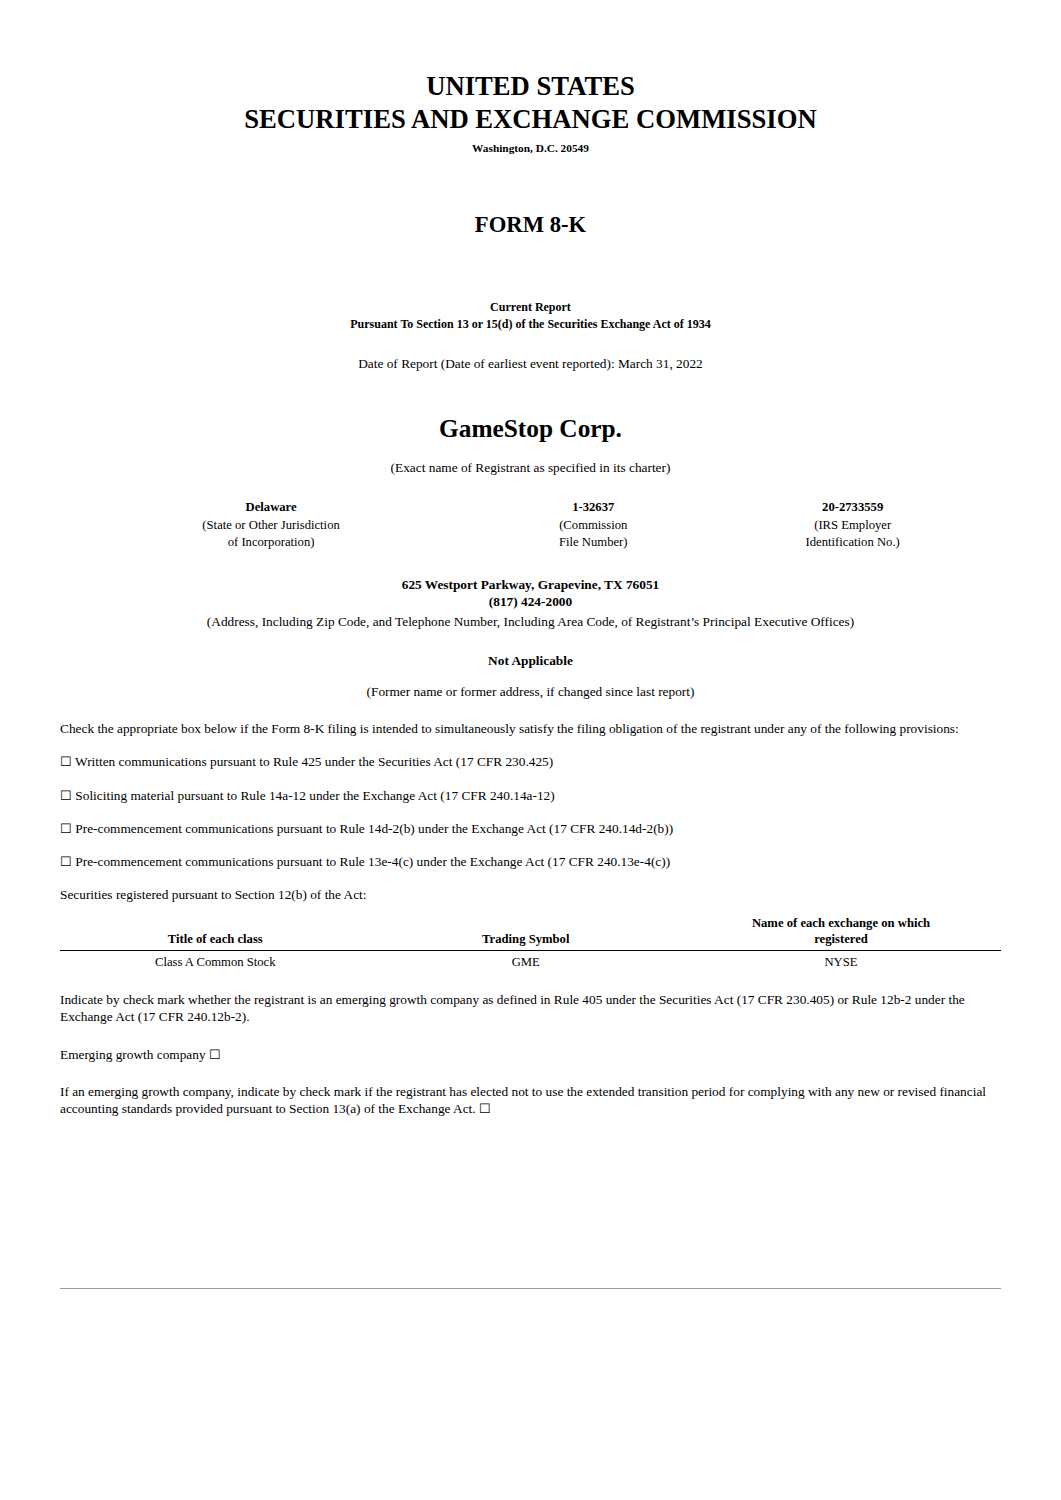UNITED STATES
SECURITIES AND EXCHANGE COMMISSION
Washington, D.C. 20549
FORM 8-K
Current Report
Pursuant To Section 13 or 15(d) of the Securities Exchange Act of 1934
Date of Report (Date of earliest event reported): March 31, 2022
GameStop Corp.
(Exact name of Registrant as specified in its charter)
| Delaware | 1-32637 | 20-2733559 |
| (State or Other Jurisdiction of Incorporation) | (Commission File Number) | (IRS Employer Identification No.) |
625 Westport Parkway, Grapevine, TX 76051 (817) 424-2000
(Address, Including Zip Code, and Telephone Number, Including Area Code, of Registrant’s Principal Executive Offices)
Not Applicable
(Former name or former address, if changed since last report)
Check the appropriate box below if the Form 8-K filing is intended to simultaneously satisfy the filing obligation of the registrant under any of the following provisions:
☐ Written communications pursuant to Rule 425 under the Securities Act (17 CFR 230.425)
☐ Soliciting material pursuant to Rule 14a-12 under the Exchange Act (17 CFR 240.14a-12)
☐ Pre-commencement communications pursuant to Rule 14d-2(b) under the Exchange Act (17 CFR 240.14d-2(b))
☐ Pre-commencement communications pursuant to Rule 13e-4(c) under the Exchange Act (17 CFR 240.13e-4(c))
Securities registered pursuant to Section 12(b) of the Act:
| Title of each class | Trading Symbol | Name of each exchange on which registered |
| --- | --- | --- |
| Class A Common Stock | GME | NYSE |
Indicate by check mark whether the registrant is an emerging growth company as defined in Rule 405 under the Securities Act (17 CFR 230.405) or Rule 12b-2 under the Exchange Act (17 CFR 240.12b-2).
Emerging growth company ☐
If an emerging growth company, indicate by check mark if the registrant has elected not to use the extended transition period for complying with any new or revised financial accounting standards provided pursuant to Section 13(a) of the Exchange Act. ☐